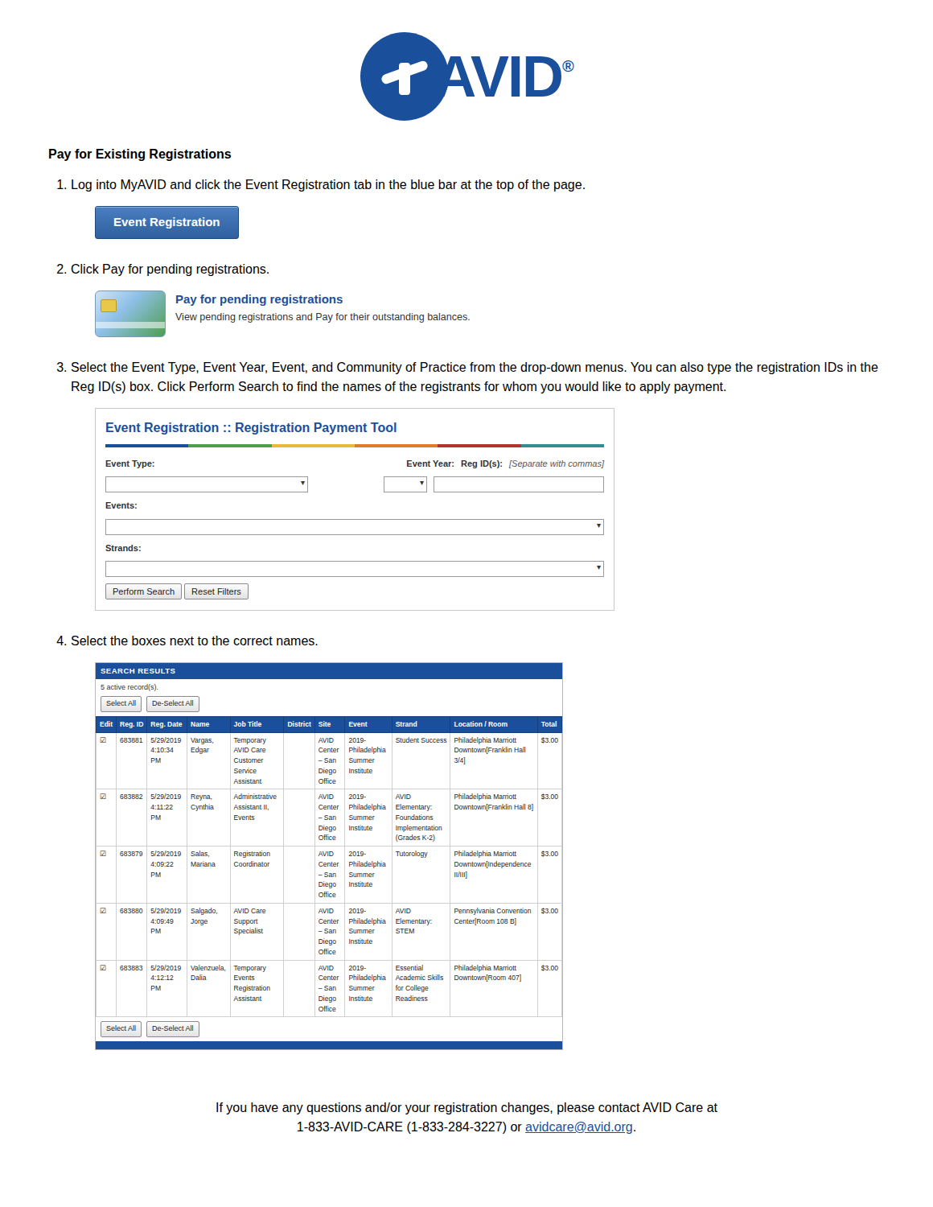AVID®
Pay for Existing Registrations
Log into MyAVID and click the Event Registration tab in the blue bar at the top of the page.
Event Registration
Click Pay for pending registrations.
Pay for pending registrations
View pending registrations and Pay for their outstanding balances.
Select the Event Type, Event Year, Event, and Community of Practice from the drop-down menus. You can also type the registration IDs in the Reg ID(s) box. Click Perform Search to find the names of the registrants for whom you would like to apply payment.
Event Registration :: Registration Payment Tool
Event Type: Event Year: Reg ID(s): [Separate with commas]
Events:
Strands:
Perform Search Reset Filters
Select the boxes next to the correct names.
SEARCH RESULTS
5 active record(s).
Select All De-Select All
| Edit | Reg. ID | Reg. Date | Name | Job Title | District | Site | Event | Strand | Location / Room | Total |
| --- | --- | --- | --- | --- | --- | --- | --- | --- | --- | --- |
| ☑ | 683881 | 5/29/2019 4:10:34 PM | Vargas, Edgar | Temporary AVID Care Customer Service Assistant | | AVID Center – San Diego Office | 2019-Philadelphia Summer Institute | Student Success | Philadelphia Marriott Downtown[Franklin Hall 3/4] | $3.00 |
| ☑ | 683882 | 5/29/2019 4:11:22 PM | Reyna, Cynthia | Administrative Assistant II, Events | | AVID Center – San Diego Office | 2019-Philadelphia Summer Institute | AVID Elementary: Foundations Implementation (Grades K-2) | Philadelphia Marriott Downtown[Franklin Hall 8] | $3.00 |
| ☑ | 683879 | 5/29/2019 4:09:22 PM | Salas, Mariana | Registration Coordinator | | AVID Center – San Diego Office | 2019-Philadelphia Summer Institute | Tutorology | Philadelphia Marriott Downtown[Independence II/III] | $3.00 |
| ☑ | 683880 | 5/29/2019 4:09:49 PM | Salgado, Jorge | AVID Care Support Specialist | | AVID Center – San Diego Office | 2019-Philadelphia Summer Institute | AVID Elementary: STEM | Pennsylvania Convention Center[Room 108 B] | $3.00 |
| ☑ | 683883 | 5/29/2019 4:12:12 PM | Valenzuela, Dalia | Temporary Events Registration Assistant | | AVID Center – San Diego Office | 2019-Philadelphia Summer Institute | Essential Academic Skills for College Readiness | Philadelphia Marriott Downtown[Room 407] | $3.00 |
Select All De-Select All
If you have any questions and/or your registration changes, please contact AVID Care at
1-833-AVID-CARE (1-833-284-3227) or avidcare@avid.org.